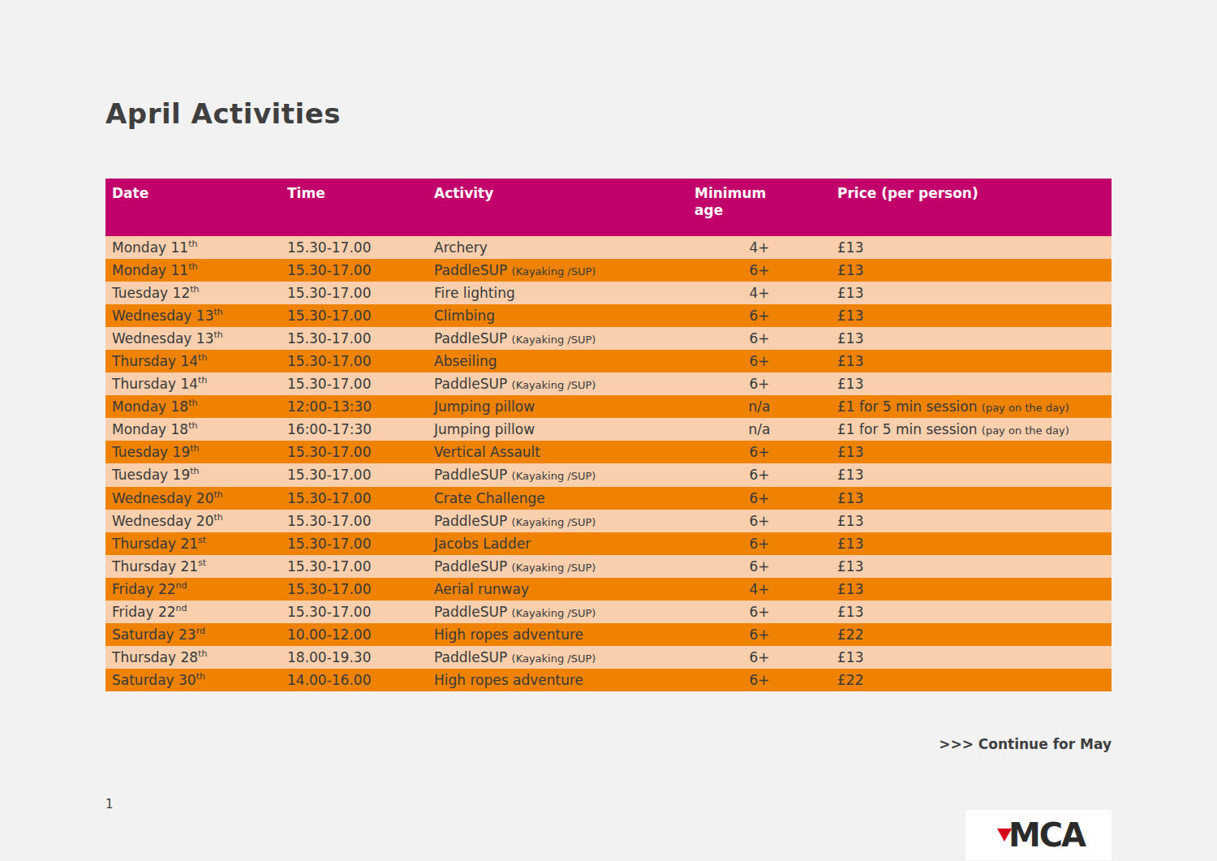April Activities
| Date | Time | Activity | Minimum age | Price (per person) |
| --- | --- | --- | --- | --- |
| Monday 11 th | 15.30-17.00 | Archery | 4+ | £13 |
| Monday 11 th | 15.30-17.00 | PaddleSUP (Kayaking /SUP) | 6+ | £13 |
| Tuesday 12 th | 15.30-17.00 | Fire lighting | 4+ | £13 |
| Wednesday 13 th | 15.30-17.00 | Climbing | 6+ | £13 |
| Wednesday 13 th | 15.30-17.00 | PaddleSUP (Kayaking /SUP) | 6+ | £13 |
| Thursday 14 th | 15.30-17.00 | Abseiling | 6+ | £13 |
| Thursday 14 th | 15.30-17.00 | PaddleSUP (Kayaking /SUP) | 6+ | £13 |
| Monday 18 th | 12:00-13:30 | Jumping pillow | n/a | £1 for 5 min session (pay on the day) |
| Monday 18 th | 16:00-17:30 | Jumping pillow | n/a | £1 for 5 min session (pay on the day) |
| Tuesday 19 th | 15.30-17.00 | Vertical Assault | 6+ | £13 |
| Tuesday 19 th | 15.30-17.00 | PaddleSUP (Kayaking /SUP) | 6+ | £13 |
| Wednesday 20 th | 15.30-17.00 | Crate Challenge | 6+ | £13 |
| Wednesday 20 th | 15.30-17.00 | PaddleSUP (Kayaking /SUP) | 6+ | £13 |
| Thursday 21 st | 15.30-17.00 | Jacobs Ladder | 6+ | £13 |
| Thursday 21 st | 15.30-17.00 | PaddleSUP (Kayaking /SUP) | 6+ | £13 |
| Friday 22 nd | 15.30-17.00 | Aerial runway | 4+ | £13 |
| Friday 22 nd | 15.30-17.00 | PaddleSUP (Kayaking /SUP) | 6+ | £13 |
| Saturday 23 rd | 10.00-12.00 | High ropes adventure | 6+ | £22 |
| Thursday 28 th | 18.00-19.30 | PaddleSUP (Kayaking /SUP) | 6+ | £13 |
| Saturday 30 th | 14.00-16.00 | High ropes adventure | 6+ | £22 |
>>> Continue for May
1
MCA